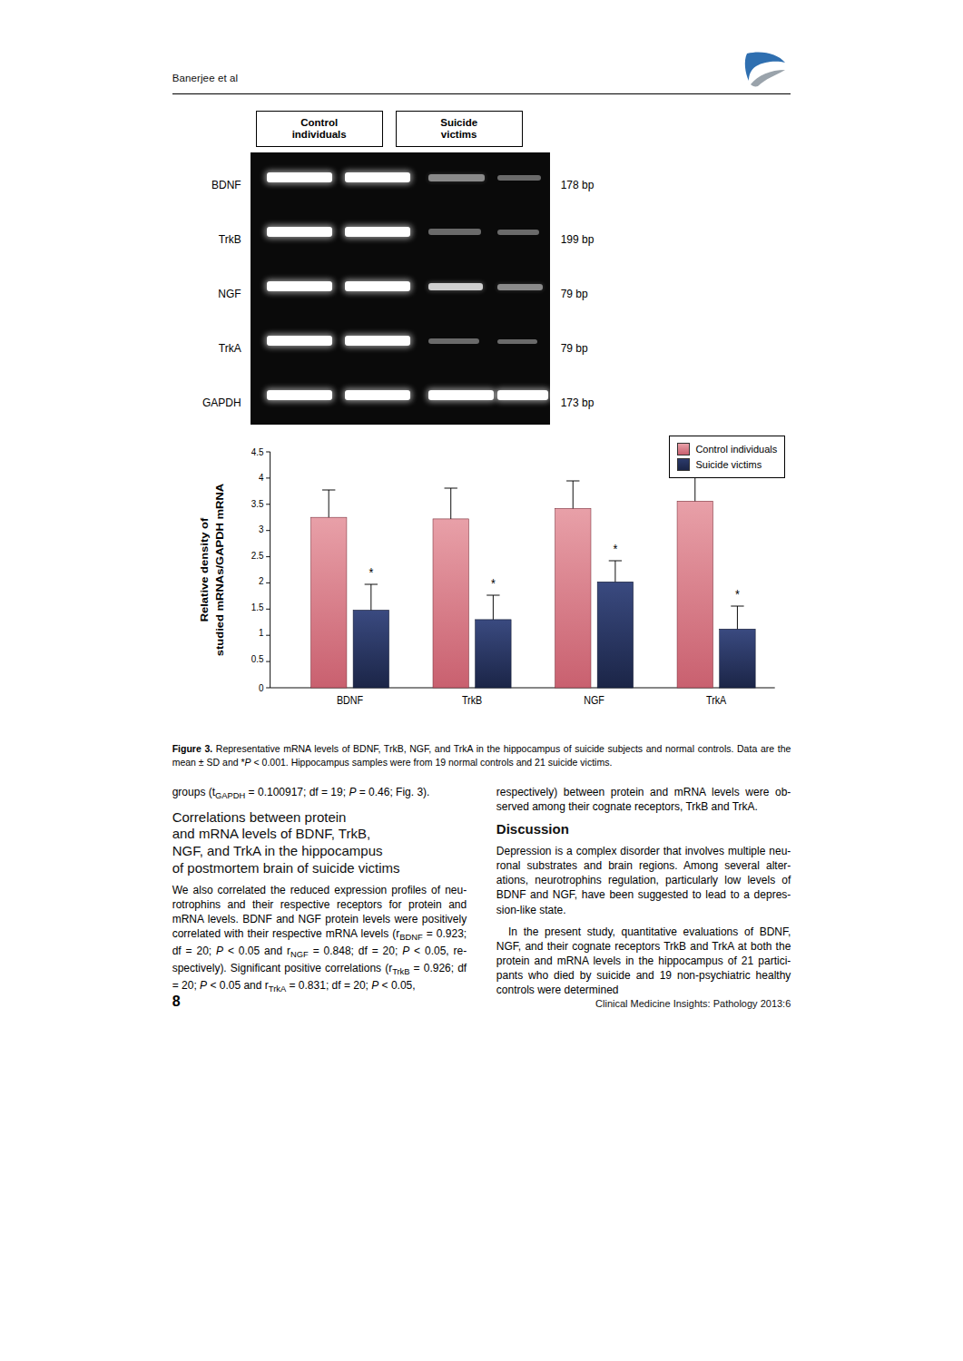Banerjee et al
Control
individuals
Suicide
victims
BDNF TrkB NGF TrkA GAPDH
178 bp 199 bp 79 bp 79 bp 173 bp
Control individuals
Suicide victims
4.5 4 3.5 3 2.5 2 1.5 1 0.5 0 Relative density of studied mRNAs/GAPDH mRNA * * * * BDNF TrkB NGF TrkA
Figure 3. Representative mRNA levels of BDNF, TrkB, NGF, and TrkA in the hippocampus of suicide subjects and normal controls. Data are the mean ± SD and *P < 0.001. Hippocampus samples were from 19 normal controls and 21 suicide victims.
groups (tGAPDH = 0.100917; df = 19; P = 0.46; Fig. 3).
Correlations between protein
and mRNA levels of BDNF, TrkB,
NGF, and TrkA in the hippocampus
of postmortem brain of suicide victims
We also correlated the reduced expression profiles of neurotrophins and their respective receptors for protein and mRNA levels. BDNF and NGF protein levels were positively correlated with their respective mRNA levels (rBDNF = 0.923; df = 20; P < 0.05 and rNGF = 0.848; df = 20; P < 0.05, respectively). Significant positive correlations (rTrkB = 0.926; df = 20; P < 0.05 and rTrkA = 0.831; df = 20; P < 0.05,
respectively) between protein and mRNA levels were observed among their cognate receptors, TrkB and TrkA.
Discussion
Depression is a complex disorder that involves multiple neuronal substrates and brain regions. Among several alterations, neurotrophins regulation, particularly low levels of BDNF and NGF, have been suggested to lead to a depression-like state.
In the present study, quantitative evaluations of BDNF, NGF, and their cognate receptors TrkB and TrkA at both the protein and mRNA levels in the hippocampus of 21 participants who died by suicide and 19 non-psychiatric healthy controls were determined
8
Clinical Medicine Insights: Pathology 2013:6